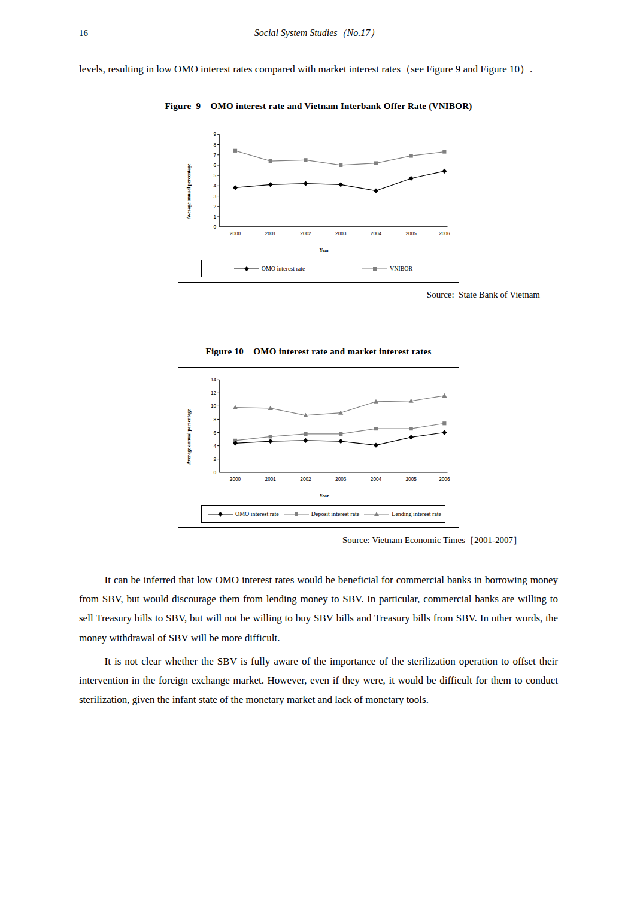16 Social System Studies（No.17）
levels, resulting in low OMO interest rates compared with market interest rates（see Figure 9 and Figure 10）.
Figure 9 OMO interest rate and Vietnam Interbank Offer Rate (VNIBOR)
Average annual percentage
9 8 7 6 5 4 3 2 1 0 2000 2001 2002 2003 2004 2005 2006
Year
OMO interest rate VNIBOR
Source: State Bank of Vietnam
Figure 10 OMO interest rate and market interest rates
Average annual percentage
14 12 10 8 6 4 2 0 2000 2001 2002 2003 2004 2005 2006
Year
OMO interest rate Deposit interest rate Lending interest rate
Source: Vietnam Economic Times［2001-2007］
It can be inferred that low OMO interest rates would be beneficial for commercial banks in borrowing money from SBV, but would discourage them from lending money to SBV. In particular, commercial banks are willing to sell Treasury bills to SBV, but will not be willing to buy SBV bills and Treasury bills from SBV. In other words, the money withdrawal of SBV will be more difficult.
It is not clear whether the SBV is fully aware of the importance of the sterilization operation to offset their intervention in the foreign exchange market. However, even if they were, it would be difficult for them to conduct sterilization, given the infant state of the monetary market and lack of monetary tools.